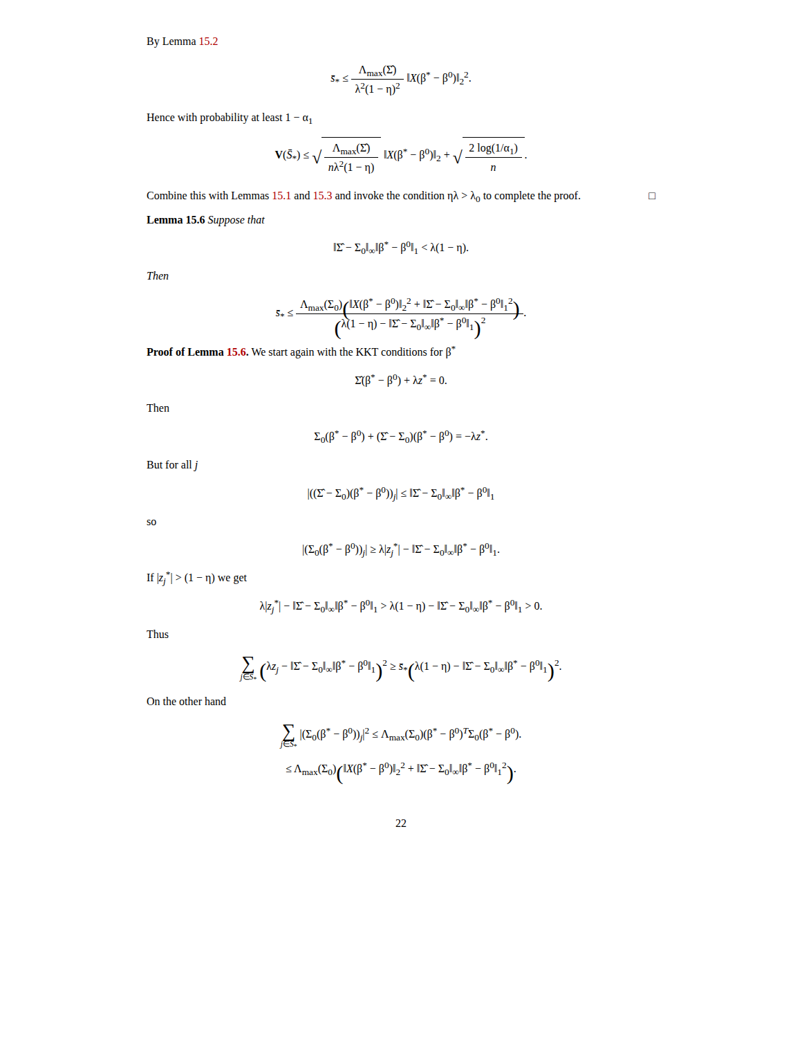By Lemma 15.2
s̄* ≤ Λmax(Σ̂) λ2(1 − η)2 ‖X(β* − β0)‖22.
Hence with probability at least 1 − α1
V(S̄*) ≤ √ Λmax(Σ̂) nλ2(1 − η) ‖X(β* − β0)‖2 + √ 2 log(1/α1) n .
Combine this with Lemmas 15.1 and 15.3 and invoke the condition ηλ > λ0 to complete the proof. □
Lemma 15.6 Suppose that
‖Σ̂ − Σ0‖∞‖β* − β0‖1 < λ(1 − η).
Then
s̄* ≤ Λmax(Σ0)(‖X(β* − β0)‖22 + ‖Σ̂ − Σ0‖∞‖β* − β0‖12) (λ(1 − η) − ‖Σ̂ − Σ0‖∞‖β* − β0‖1)2 .
Proof of Lemma 15.6. We start again with the KKT conditions for β*
Σ̂(β* − β0) + λz* = 0.
Then
Σ0(β* − β0) + (Σ̂ − Σ0)(β* − β0) = −λz*.
But for all j
|((Σ̂ − Σ0)(β* − β0))j| ≤ ‖Σ̂ − Σ0‖∞‖β* − β0‖1
so
|(Σ0(β* − β0))j| ≥ λ|zj*| − ‖Σ̂ − Σ0‖∞‖β* − β0‖1.
If |zj*| > (1 − η) we get
λ|zj*| − ‖Σ̂ − Σ0‖∞‖β* − β0‖1 > λ(1 − η) − ‖Σ̂ − Σ0‖∞‖β* − β0‖1 > 0.
Thus
∑j∈S̄* (λzj − ‖Σ̂ − Σ0‖∞‖β* − β0‖1)2 ≥ s̄*(λ(1 − η) − ‖Σ̂ − Σ0‖∞‖β* − β0‖1)2.
On the other hand
∑j∈S̄* |(Σ0(β* − β0))j|2 ≤ Λmax(Σ0)(β* − β0)TΣ0(β* − β0).
≤ Λmax(Σ0)(‖X(β* − β0)‖22 + ‖Σ̂ − Σ0‖∞‖β* − β0‖12).
22